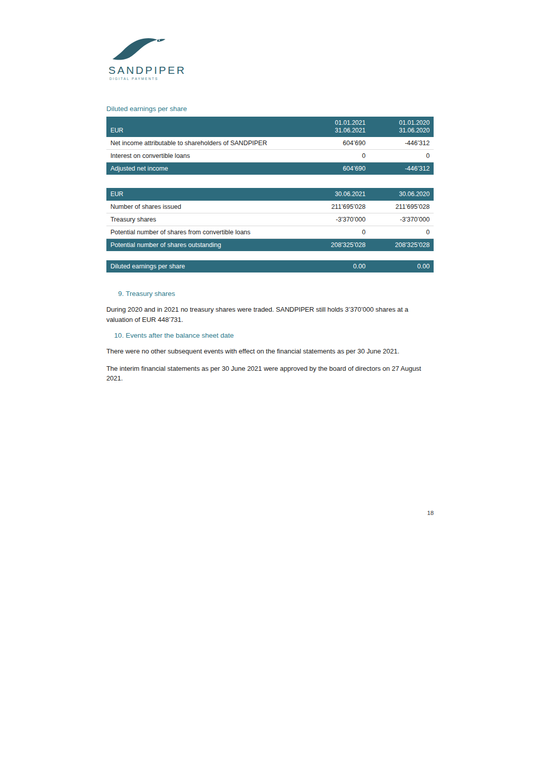SANDPIPER
DIGITAL PAYMENTS
Diluted earnings per share
| EUR | 01.01.2021 31.06.2021 | 01.01.2020 31.06.2020 |
| --- | --- | --- |
| Net income attributable to shareholders of SANDPIPER | 604’690 | -446’312 |
| Interest on convertible loans | 0 | 0 |
| Adjusted net income | 604’690 | -446’312 |
| EUR | 30.06.2021 | 30.06.2020 |
| --- | --- | --- |
| Number of shares issued | 211’695’028 | 211’695’028 |
| Treasury shares | -3’370’000 | -3’370’000 |
| Potential number of shares from convertible loans | 0 | 0 |
| Potential number of shares outstanding | 208’325’028 | 208’325’028 |
| Diluted earnings per share | 0.00 | 0.00 |
Treasury shares
During 2020 and in 2021 no treasury shares were traded. SANDPIPER still holds 3’370’000 shares at a valuation of EUR 448’731.
Events after the balance sheet date
There were no other subsequent events with effect on the financial statements as per 30 June 2021.
The interim financial statements as per 30 June 2021 were approved by the board of directors on 27 August 2021.
18